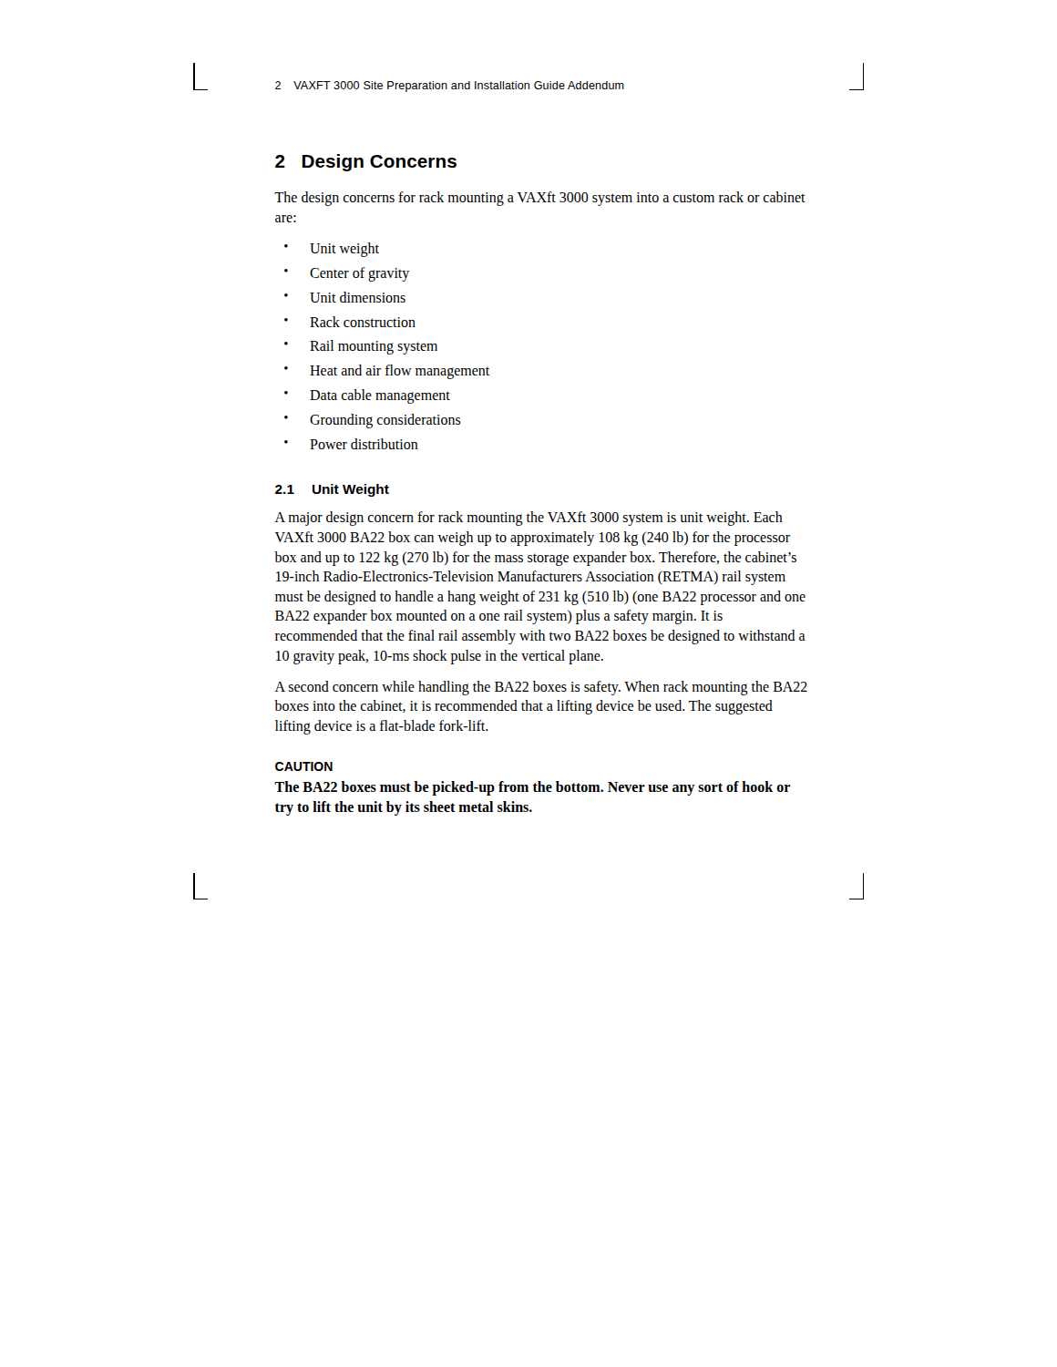2 VAXFT 3000 Site Preparation and Installation Guide Addendum
2 Design Concerns
The design concerns for rack mounting a VAXft 3000 system into a custom rack or cabinet are:
Unit weight
Center of gravity
Unit dimensions
Rack construction
Rail mounting system
Heat and air flow management
Data cable management
Grounding considerations
Power distribution
2.1 Unit Weight
A major design concern for rack mounting the VAXft 3000 system is unit weight. Each VAXft 3000 BA22 box can weigh up to approximately 108 kg (240 lb) for the processor box and up to 122 kg (270 lb) for the mass storage expander box. Therefore, the cabinet’s 19-inch Radio-Electronics-Television Manufacturers Association (RETMA) rail system must be designed to handle a hang weight of 231 kg (510 lb) (one BA22 processor and one BA22 expander box mounted on a one rail system) plus a safety margin. It is recommended that the final rail assembly with two BA22 boxes be designed to withstand a 10 gravity peak, 10-ms shock pulse in the vertical plane.
A second concern while handling the BA22 boxes is safety. When rack mounting the BA22 boxes into the cabinet, it is recommended that a lifting device be used. The suggested lifting device is a flat-blade fork-lift.
CAUTION
The BA22 boxes must be picked-up from the bottom. Never use any sort of hook or try to lift the unit by its sheet metal skins.